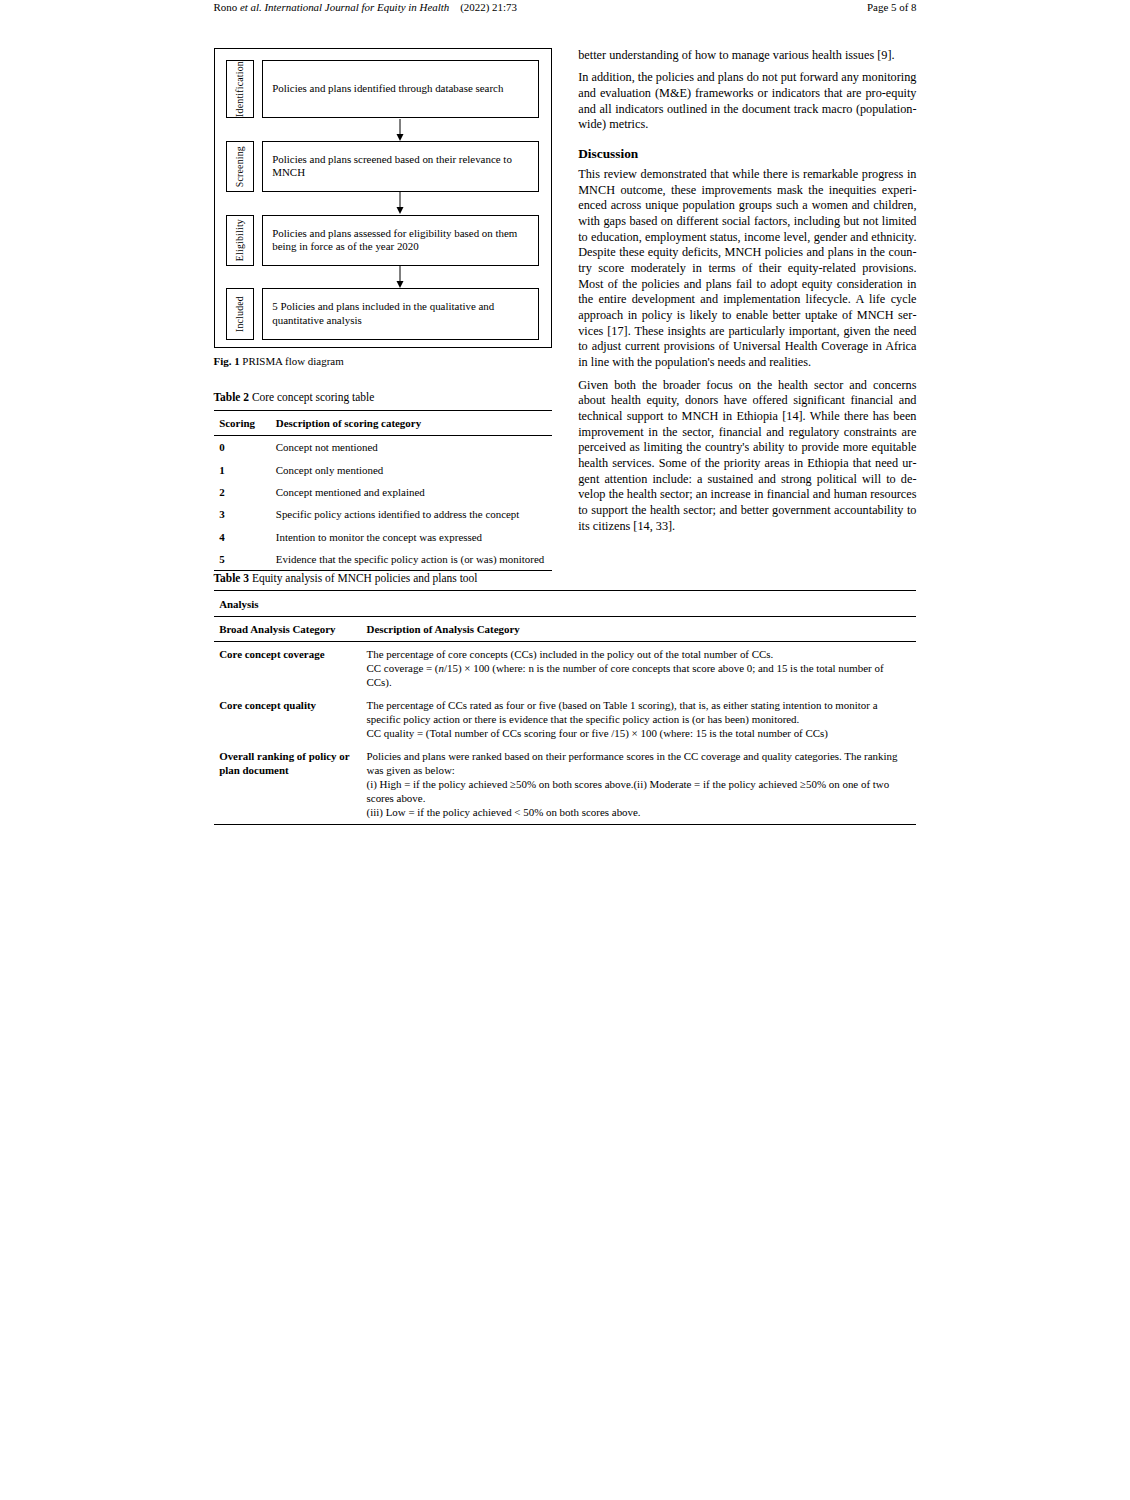Rono et al. International Journal for Equity in Health (2022) 21:73
Page 5 of 8
Identification
Policies and plans identified through database search
Screening
Policies and plans screened based on their relevance to MNCH
Eligibility
Policies and plans assessed for eligibility based on them being in force as of the year 2020
Included
5 Policies and plans included in the qualitative and quantitative analysis
Fig. 1 PRISMA flow diagram
Table 2 Core concept scoring table
| Scoring | Description of scoring category |
| --- | --- |
| 0 | Concept not mentioned |
| 1 | Concept only mentioned |
| 2 | Concept mentioned and explained |
| 3 | Specific policy actions identified to address the concept |
| 4 | Intention to monitor the concept was expressed |
| 5 | Evidence that the specific policy action is (or was) monitored |
better understanding of how to manage various health issues [9].
In addition, the policies and plans do not put forward any monitoring and evaluation (M&E) frameworks or indicators that are pro-equity and all indicators outlined in the document track macro (population-wide) metrics.
Discussion
This review demonstrated that while there is remarkable progress in MNCH outcome, these improvements mask the inequities experienced across unique population groups such a women and children, with gaps based on different social factors, including but not limited to education, employment status, income level, gender and ethnicity. Despite these equity deficits, MNCH policies and plans in the country score moderately in terms of their equity-related provisions. Most of the policies and plans fail to adopt equity consideration in the entire development and implementation lifecycle. A life cycle approach in policy is likely to enable better uptake of MNCH services [17]. These insights are particularly important, given the need to adjust current provisions of Universal Health Coverage in Africa in line with the population's needs and realities.
Given both the broader focus on the health sector and concerns about health equity, donors have offered significant financial and technical support to MNCH in Ethiopia [14]. While there has been improvement in the sector, financial and regulatory constraints are perceived as limiting the country's ability to provide more equitable health services. Some of the priority areas in Ethiopia that need urgent attention include: a sustained and strong political will to develop the health sector; an increase in financial and human resources to support the health sector; and better government accountability to its citizens [14, 33].
Table 3 Equity analysis of MNCH policies and plans tool
| Analysis |
| --- |
| Broad Analysis Category | Description of Analysis Category |
| Core concept coverage | The percentage of core concepts (CCs) included in the policy out of the total number of CCs. CC coverage = ( n /15) × 100 (where: n is the number of core concepts that score above 0; and 15 is the total number of CCs). |
| Core concept quality | The percentage of CCs rated as four or five (based on Table 1 scoring), that is, as either stating intention to monitor a specific policy action or there is evidence that the specific policy action is (or has been) monitored. CC quality = (Total number of CCs scoring four or five /15) × 100 (where: 15 is the total number of CCs) |
| Overall ranking of policy or plan document | Policies and plans were ranked based on their performance scores in the CC coverage and quality categories. The ranking was given as below: (i) High = if the policy achieved ≥50% on both scores above.(ii) Moderate = if the policy achieved ≥50% on one of two scores above. (iii) Low = if the policy achieved < 50% on both scores above. |